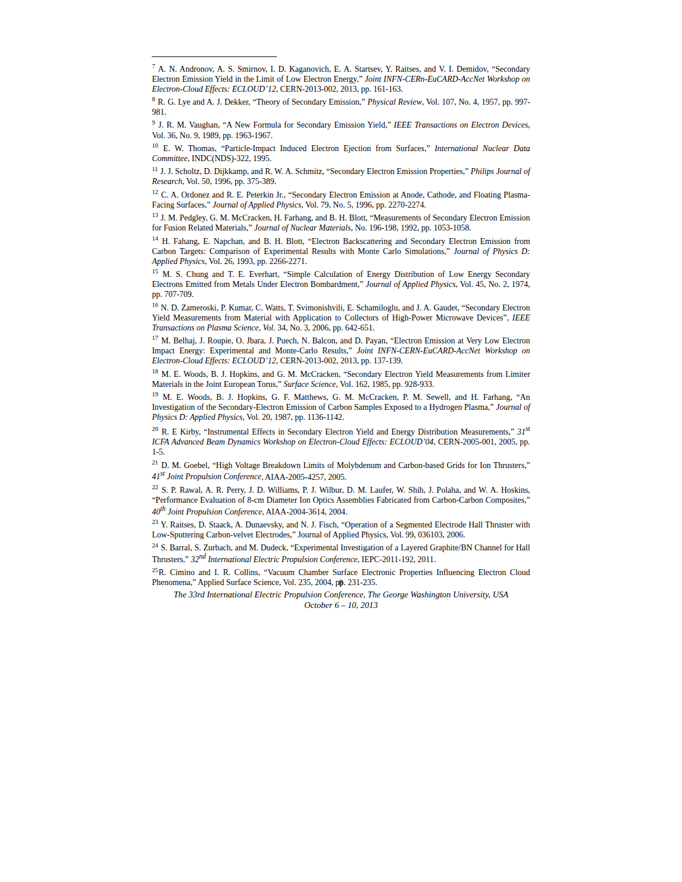7 A. N. Andronov, A. S. Smirnov, I. D. Kaganovich, E. A. Startsev, Y. Raitses, and V. I. Demidov, “Secondary Electron Emission Yield in the Limit of Low Electron Energy,” Joint INFN-CERn-EuCARD-AccNet Workshop on Electron-Cloud Effects: ECLOUD’12, CERN-2013-002, 2013, pp. 161-163.
8 R. G. Lye and A. J. Dekker, “Theory of Secondary Emission,” Physical Review, Vol. 107, No. 4, 1957, pp. 997-981.
9 J. R. M. Vaughan, “A New Formula for Secondary Emission Yield,” IEEE Transactions on Electron Devices, Vol. 36, No. 9, 1989, pp. 1963-1967.
10 E. W. Thomas, “Particle-Impact Induced Electron Ejection from Surfaces,” International Nuclear Data Committee, INDC(NDS)-322, 1995.
11 J. J. Scholtz, D. Dijkkamp, and R. W. A. Schmitz, “Secondary Electron Emission Properties,” Philips Journal of Research, Vol. 50, 1996, pp. 375-389.
12 C. A. Ordonez and R. E. Peterkin Jr., “Secondary Electron Emission at Anode, Cathode, and Floating Plasma-Facing Surfaces,” Journal of Applied Physics, Vol. 79, No. 5, 1996, pp. 2270-2274.
13 J. M. Pedgley, G. M. McCracken, H. Farhang, and B. H. Blott, “Measurements of Secondary Electron Emission for Fusion Related Materials,” Journal of Nuclear Materials, No. 196-198, 1992, pp. 1053-1058.
14 H. Fahang, E. Napchan, and B. H. Blott, “Electron Backscattering and Secondary Electron Emission from Carbon Targets: Comparison of Experimental Results with Monte Carlo Simulations,” Journal of Physics D: Applied Physics, Vol. 26, 1993, pp. 2266-2271.
15 M. S. Chung and T. E. Everhart, “Simple Calculation of Energy Distribution of Low Energy Secondary Electrons Emitted from Metals Under Electron Bombardment,” Journal of Applied Physics, Vol. 45, No. 2, 1974, pp. 707-709.
16 N. D. Zameroski, P. Kumar, C. Watts, T. Svimonishvili, E. Schamiloglu, and J. A. Gaudet, “Secondary Electron Yield Measurements from Material with Application to Collectors of High-Power Microwave Devices”, IEEE Transactions on Plasma Science, Vol. 34, No. 3, 2006, pp. 642-651.
17 M. Belhaj, J. Roupie, O. Jbara, J. Puech, N. Balcon, and D. Payan, “Electron Emission at Very Low Electron Impact Energy: Experimental and Monte-Carlo Results,” Joint INFN-CERN-EuCARD-AccNet Workshop on Electron-Cloud Effects: ECLOUD’12, CERN-2013-002, 2013, pp. 137-139.
18 M. E. Woods, B. J. Hopkins, and G. M. McCracken, “Secondary Electron Yield Measurements from Limiter Materials in the Joint European Torus,” Surface Science, Vol. 162, 1985, pp. 928-933.
19 M. E. Woods, B. J. Hopkins, G. F. Matthews, G. M. McCracken, P. M. Sewell, and H. Farhang, “An Investigation of the Secondary-Electron Emission of Carbon Samples Exposed to a Hydrogen Plasma,” Journal of Physics D: Applied Physics, Vol. 20, 1987, pp. 1136-1142.
20 R. E Kirby, “Instrumental Effects in Secondary Electron Yield and Energy Distribution Measurements,” 31st ICFA Advanced Beam Dynamics Workshop on Electron-Cloud Effects: ECLOUD’04, CERN-2005-001, 2005, pp. 1-5.
21 D. M. Goebel, “High Voltage Breakdown Limits of Molybdenum and Carbon-based Grids for Ion Thrusters,” 41st Joint Propulsion Conference, AIAA-2005-4257, 2005.
22 S. P. Rawal, A. R. Perry, J. D. Williams, P. J. Wilbur, D. M. Laufer, W. Shih, J. Polaha, and W. A. Hoskins, “Performance Evaluation of 8-cm Diameter Ion Optics Assemblies Fabricated from Carbon-Carbon Composites,” 40th Joint Propulsion Conference, AIAA-2004-3614, 2004.
23 Y. Raitses, D. Staack, A. Dunaevsky, and N. J. Fisch, “Operation of a Segmented Electrode Hall Thruster with Low-Sputtering Carbon-velvet Electrodes,” Journal of Applied Physics, Vol. 99, 036103, 2006.
24 S. Barral, S. Zurbach, and M. Dudeck, “Experimental Investigation of a Layered Graphite/BN Channel for Hall Thrusters,” 32nd International Electric Propulsion Conference, IEPC-2011-192, 2011.
25R. Cimino and I. R. Collins, “Vacuum Chamber Surface Electronic Properties Influencing Electron Cloud Phenomena,” Applied Surface Science, Vol. 235, 2004, pp. 231-235.
8
The 33rd International Electric Propulsion Conference, The George Washington University, USA
October 6 – 10, 2013